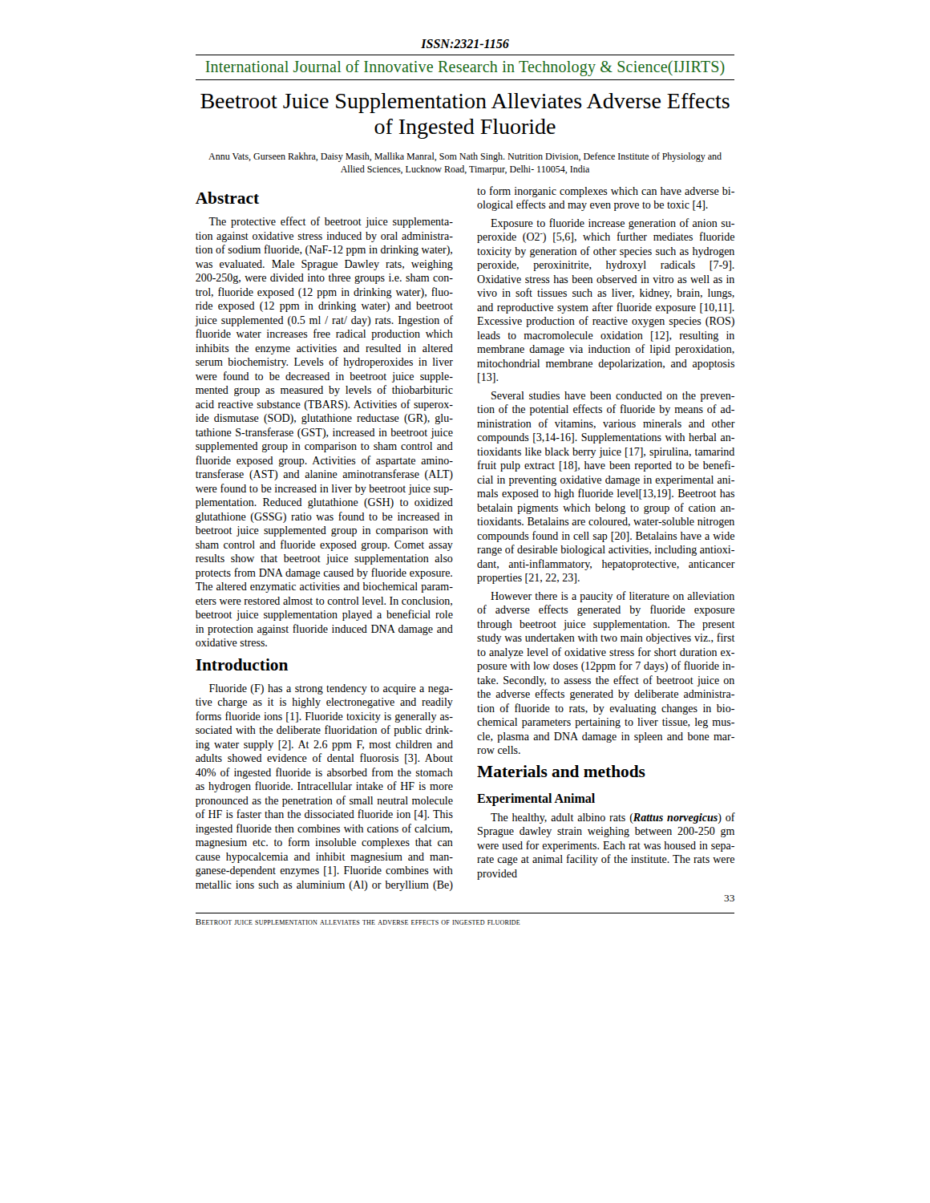ISSN:2321-1156
International Journal of Innovative Research in Technology & Science(IJIRTS)
Beetroot Juice Supplementation Alleviates Adverse Effects of Ingested Fluoride
Annu Vats, Gurseen Rakhra, Daisy Masih, Mallika Manral, Som Nath Singh. Nutrition Division, Defence Institute of Physiology and Allied Sciences, Lucknow Road, Timarpur, Delhi- 110054, India
Abstract
The protective effect of beetroot juice supplementation against oxidative stress induced by oral administration of sodium fluoride, (NaF-12 ppm in drinking water), was evaluated. Male Sprague Dawley rats, weighing 200-250g, were divided into three groups i.e. sham control, fluoride exposed (12 ppm in drinking water), fluoride exposed (12 ppm in drinking water) and beetroot juice supplemented (0.5 ml / rat/ day) rats. Ingestion of fluoride water increases free radical production which inhibits the enzyme activities and resulted in altered serum biochemistry. Levels of hydroperoxides in liver were found to be decreased in beetroot juice supplemented group as measured by levels of thiobarbituric acid reactive substance (TBARS). Activities of superoxide dismutase (SOD), glutathione reductase (GR), glutathione S-transferase (GST), increased in beetroot juice supplemented group in comparison to sham control and fluoride exposed group. Activities of aspartate aminotransferase (AST) and alanine aminotransferase (ALT) were found to be increased in liver by beetroot juice supplementation. Reduced glutathione (GSH) to oxidized glutathione (GSSG) ratio was found to be increased in beetroot juice supplemented group in comparison with sham control and fluoride exposed group. Comet assay results show that beetroot juice supplementation also protects from DNA damage caused by fluoride exposure. The altered enzymatic activities and biochemical parameters were restored almost to control level. In conclusion, beetroot juice supplementation played a beneficial role in protection against fluoride induced DNA damage and oxidative stress.
Introduction
Fluoride (F) has a strong tendency to acquire a negative charge as it is highly electronegative and readily forms fluoride ions [1]. Fluoride toxicity is generally associated with the deliberate fluoridation of public drinking water supply [2]. At 2.6 ppm F, most children and adults showed evidence of dental fluorosis [3]. About 40% of ingested fluoride is absorbed from the stomach as hydrogen fluoride. Intracellular intake of HF is more pronounced as the penetration of small neutral molecule of HF is faster than the dissociated fluoride ion [4]. This ingested fluoride then combines with cations of calcium, magnesium etc. to form insoluble complexes that can cause hypocalcemia and inhibit magnesium and manganese-dependent enzymes [1]. Fluoride combines with metallic ions such as aluminium (Al) or beryllium (Be) to form inorganic complexes which can have adverse biological effects and may even prove to be toxic [4].
Exposure to fluoride increase generation of anion superoxide (O2-) [5,6], which further mediates fluoride toxicity by generation of other species such as hydrogen peroxide, peroxinitrite, hydroxyl radicals [7-9]. Oxidative stress has been observed in vitro as well as in vivo in soft tissues such as liver, kidney, brain, lungs, and reproductive system after fluoride exposure [10,11]. Excessive production of reactive oxygen species (ROS) leads to macromolecule oxidation [12], resulting in membrane damage via induction of lipid peroxidation, mitochondrial membrane depolarization, and apoptosis [13].
Several studies have been conducted on the prevention of the potential effects of fluoride by means of administration of vitamins, various minerals and other compounds [3,14-16]. Supplementations with herbal antioxidants like black berry juice [17], spirulina, tamarind fruit pulp extract [18], have been reported to be beneficial in preventing oxidative damage in experimental animals exposed to high fluoride level[13,19]. Beetroot has betalain pigments which belong to group of cation antioxidants. Betalains are coloured, water-soluble nitrogen compounds found in cell sap [20]. Betalains have a wide range of desirable biological activities, including antioxidant, anti-inflammatory, hepatoprotective, anticancer properties [21, 22, 23].
However there is a paucity of literature on alleviation of adverse effects generated by fluoride exposure through beetroot juice supplementation. The present study was undertaken with two main objectives viz., first to analyze level of oxidative stress for short duration exposure with low doses (12ppm for 7 days) of fluoride intake. Secondly, to assess the effect of beetroot juice on the adverse effects generated by deliberate administration of fluoride to rats, by evaluating changes in biochemical parameters pertaining to liver tissue, leg muscle, plasma and DNA damage in spleen and bone marrow cells.
Materials and methods
Experimental Animal
The healthy, adult albino rats (Rattus norvegicus) of Sprague dawley strain weighing between 200-250 gm were used for experiments. Each rat was housed in separate cage at animal facility of the institute. The rats were provided
33
Beetroot juice supplementation alleviates the adverse effects of ingested fluoride